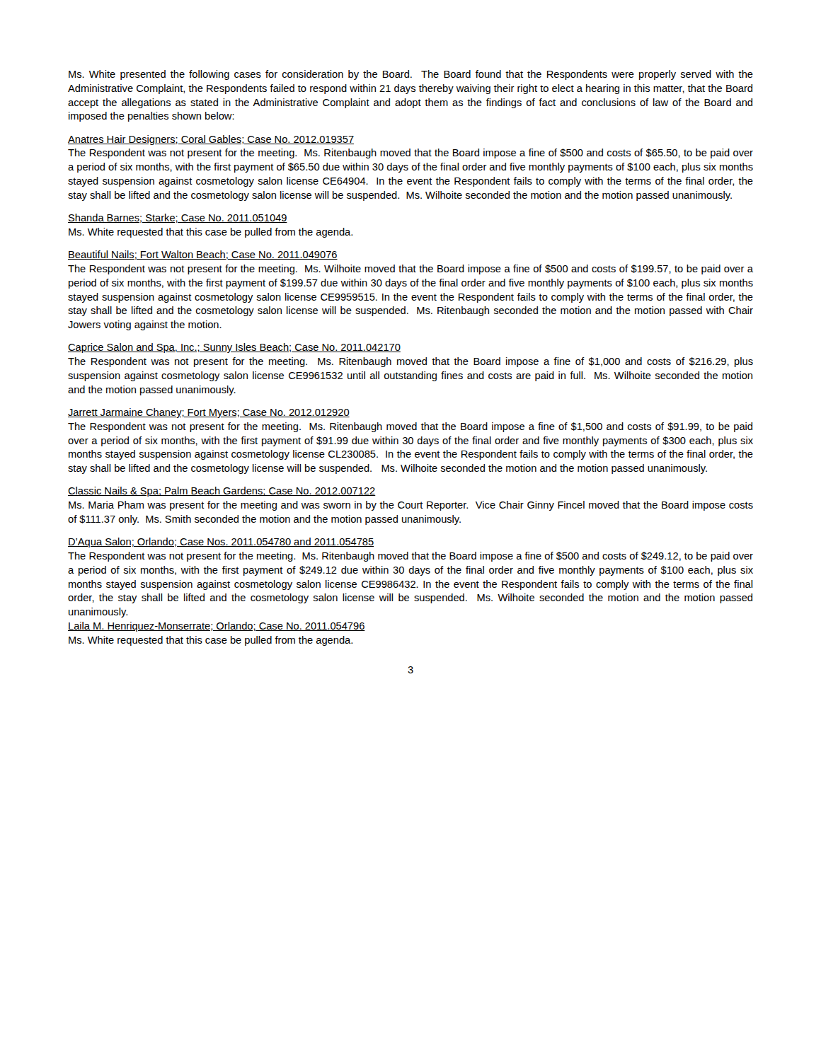Ms. White presented the following cases for consideration by the Board. The Board found that the Respondents were properly served with the Administrative Complaint, the Respondents failed to respond within 21 days thereby waiving their right to elect a hearing in this matter, that the Board accept the allegations as stated in the Administrative Complaint and adopt them as the findings of fact and conclusions of law of the Board and imposed the penalties shown below:
Anatres Hair Designers; Coral Gables; Case No. 2012.019357
The Respondent was not present for the meeting. Ms. Ritenbaugh moved that the Board impose a fine of $500 and costs of $65.50, to be paid over a period of six months, with the first payment of $65.50 due within 30 days of the final order and five monthly payments of $100 each, plus six months stayed suspension against cosmetology salon license CE64904. In the event the Respondent fails to comply with the terms of the final order, the stay shall be lifted and the cosmetology salon license will be suspended. Ms. Wilhoite seconded the motion and the motion passed unanimously.
Shanda Barnes; Starke; Case No. 2011.051049
Ms. White requested that this case be pulled from the agenda.
Beautiful Nails; Fort Walton Beach; Case No. 2011.049076
The Respondent was not present for the meeting. Ms. Wilhoite moved that the Board impose a fine of $500 and costs of $199.57, to be paid over a period of six months, with the first payment of $199.57 due within 30 days of the final order and five monthly payments of $100 each, plus six months stayed suspension against cosmetology salon license CE9959515. In the event the Respondent fails to comply with the terms of the final order, the stay shall be lifted and the cosmetology salon license will be suspended. Ms. Ritenbaugh seconded the motion and the motion passed with Chair Jowers voting against the motion.
Caprice Salon and Spa, Inc.; Sunny Isles Beach; Case No. 2011.042170
The Respondent was not present for the meeting. Ms. Ritenbaugh moved that the Board impose a fine of $1,000 and costs of $216.29, plus suspension against cosmetology salon license CE9961532 until all outstanding fines and costs are paid in full. Ms. Wilhoite seconded the motion and the motion passed unanimously.
Jarrett Jarmaine Chaney; Fort Myers; Case No. 2012.012920
The Respondent was not present for the meeting. Ms. Ritenbaugh moved that the Board impose a fine of $1,500 and costs of $91.99, to be paid over a period of six months, with the first payment of $91.99 due within 30 days of the final order and five monthly payments of $300 each, plus six months stayed suspension against cosmetology license CL230085. In the event the Respondent fails to comply with the terms of the final order, the stay shall be lifted and the cosmetology license will be suspended. Ms. Wilhoite seconded the motion and the motion passed unanimously.
Classic Nails & Spa; Palm Beach Gardens; Case No. 2012.007122
Ms. Maria Pham was present for the meeting and was sworn in by the Court Reporter. Vice Chair Ginny Fincel moved that the Board impose costs of $111.37 only. Ms. Smith seconded the motion and the motion passed unanimously.
D’Aqua Salon; Orlando; Case Nos. 2011.054780 and 2011.054785
The Respondent was not present for the meeting. Ms. Ritenbaugh moved that the Board impose a fine of $500 and costs of $249.12, to be paid over a period of six months, with the first payment of $249.12 due within 30 days of the final order and five monthly payments of $100 each, plus six months stayed suspension against cosmetology salon license CE9986432. In the event the Respondent fails to comply with the terms of the final order, the stay shall be lifted and the cosmetology salon license will be suspended. Ms. Wilhoite seconded the motion and the motion passed unanimously.
Laila M. Henriquez-Monserrate; Orlando; Case No. 2011.054796
Ms. White requested that this case be pulled from the agenda.
3